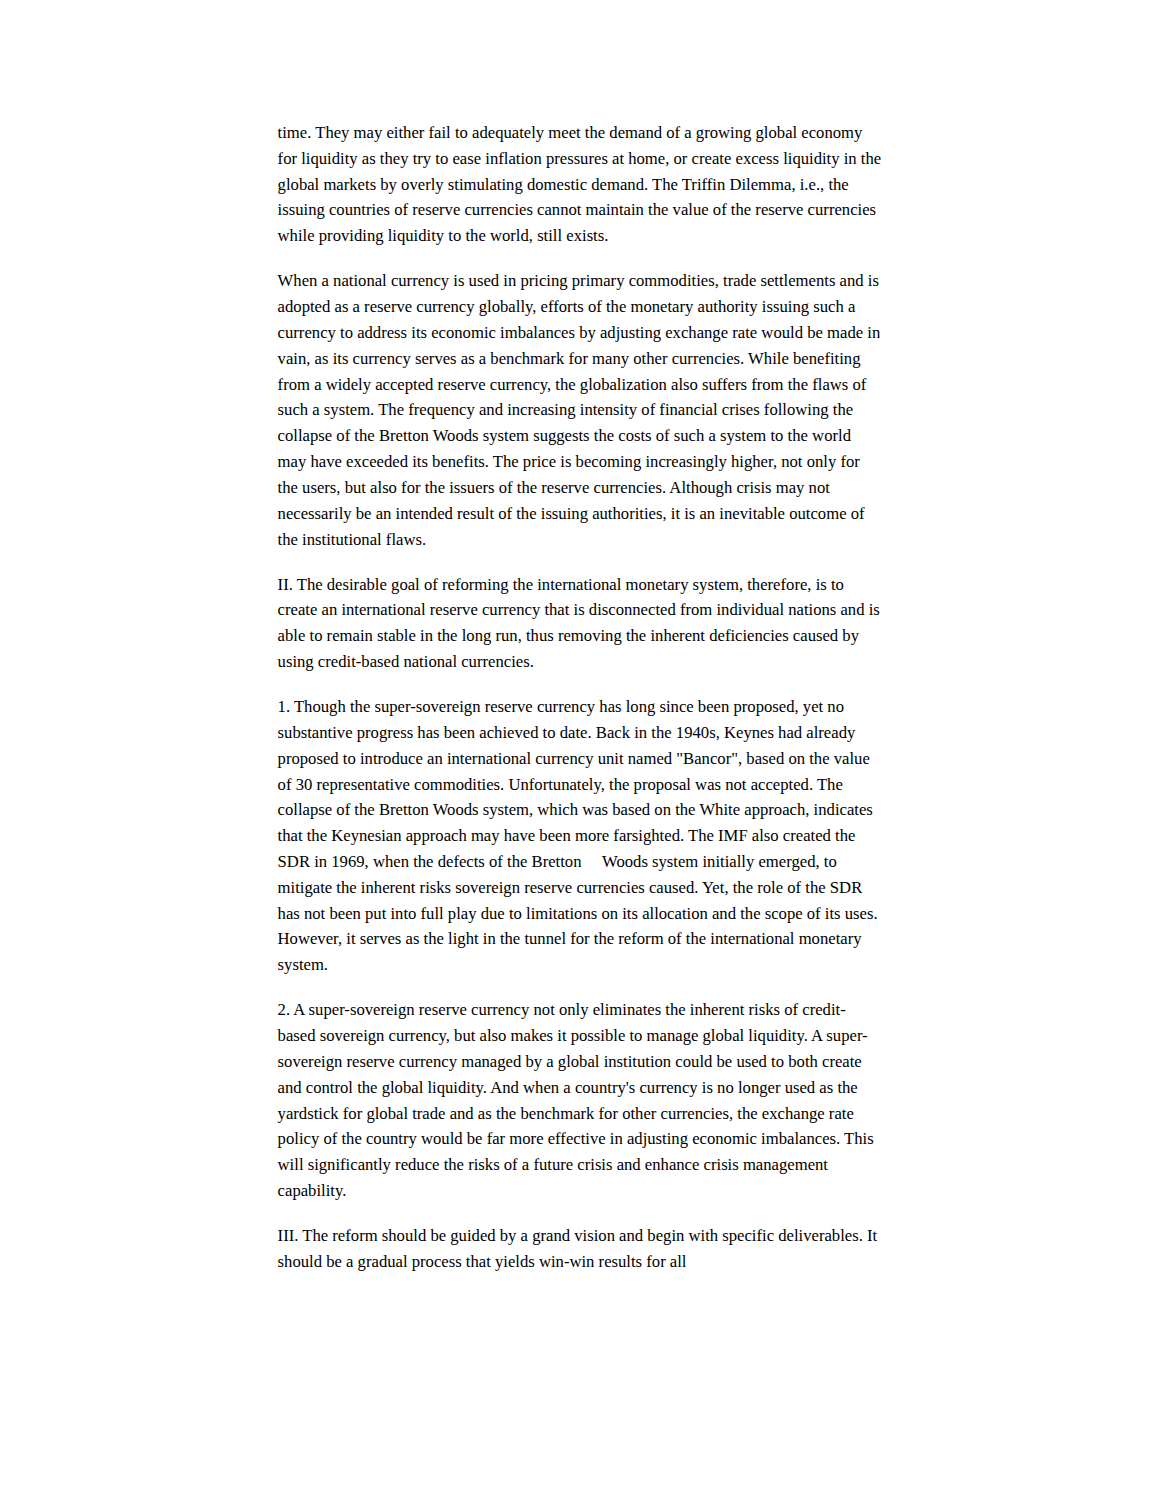time. They may either fail to adequately meet the demand of a growing global economy for liquidity as they try to ease inflation pressures at home, or create excess liquidity in the global markets by overly stimulating domestic demand. The Triffin Dilemma, i.e., the issuing countries of reserve currencies cannot maintain the value of the reserve currencies while providing liquidity to the world, still exists.
When a national currency is used in pricing primary commodities, trade settlements and is adopted as a reserve currency globally, efforts of the monetary authority issuing such a currency to address its economic imbalances by adjusting exchange rate would be made in vain, as its currency serves as a benchmark for many other currencies. While benefiting from a widely accepted reserve currency, the globalization also suffers from the flaws of such a system. The frequency and increasing intensity of financial crises following the collapse of the Bretton Woods system suggests the costs of such a system to the world may have exceeded its benefits. The price is becoming increasingly higher, not only for the users, but also for the issuers of the reserve currencies. Although crisis may not necessarily be an intended result of the issuing authorities, it is an inevitable outcome of the institutional flaws.
II. The desirable goal of reforming the international monetary system, therefore, is to create an international reserve currency that is disconnected from individual nations and is able to remain stable in the long run, thus removing the inherent deficiencies caused by using credit-based national currencies.
1. Though the super-sovereign reserve currency has long since been proposed, yet no substantive progress has been achieved to date. Back in the 1940s, Keynes had already proposed to introduce an international currency unit named "Bancor", based on the value of 30 representative commodities. Unfortunately, the proposal was not accepted. The collapse of the Bretton Woods system, which was based on the White approach, indicates that the Keynesian approach may have been more farsighted. The IMF also created the SDR in 1969, when the defects of the Bretton Woods system initially emerged, to mitigate the inherent risks sovereign reserve currencies caused. Yet, the role of the SDR has not been put into full play due to limitations on its allocation and the scope of its uses. However, it serves as the light in the tunnel for the reform of the international monetary system.
2. A super-sovereign reserve currency not only eliminates the inherent risks of credit-based sovereign currency, but also makes it possible to manage global liquidity. A super-sovereign reserve currency managed by a global institution could be used to both create and control the global liquidity. And when a country's currency is no longer used as the yardstick for global trade and as the benchmark for other currencies, the exchange rate policy of the country would be far more effective in adjusting economic imbalances. This will significantly reduce the risks of a future crisis and enhance crisis management capability.
III. The reform should be guided by a grand vision and begin with specific deliverables. It should be a gradual process that yields win-win results for all